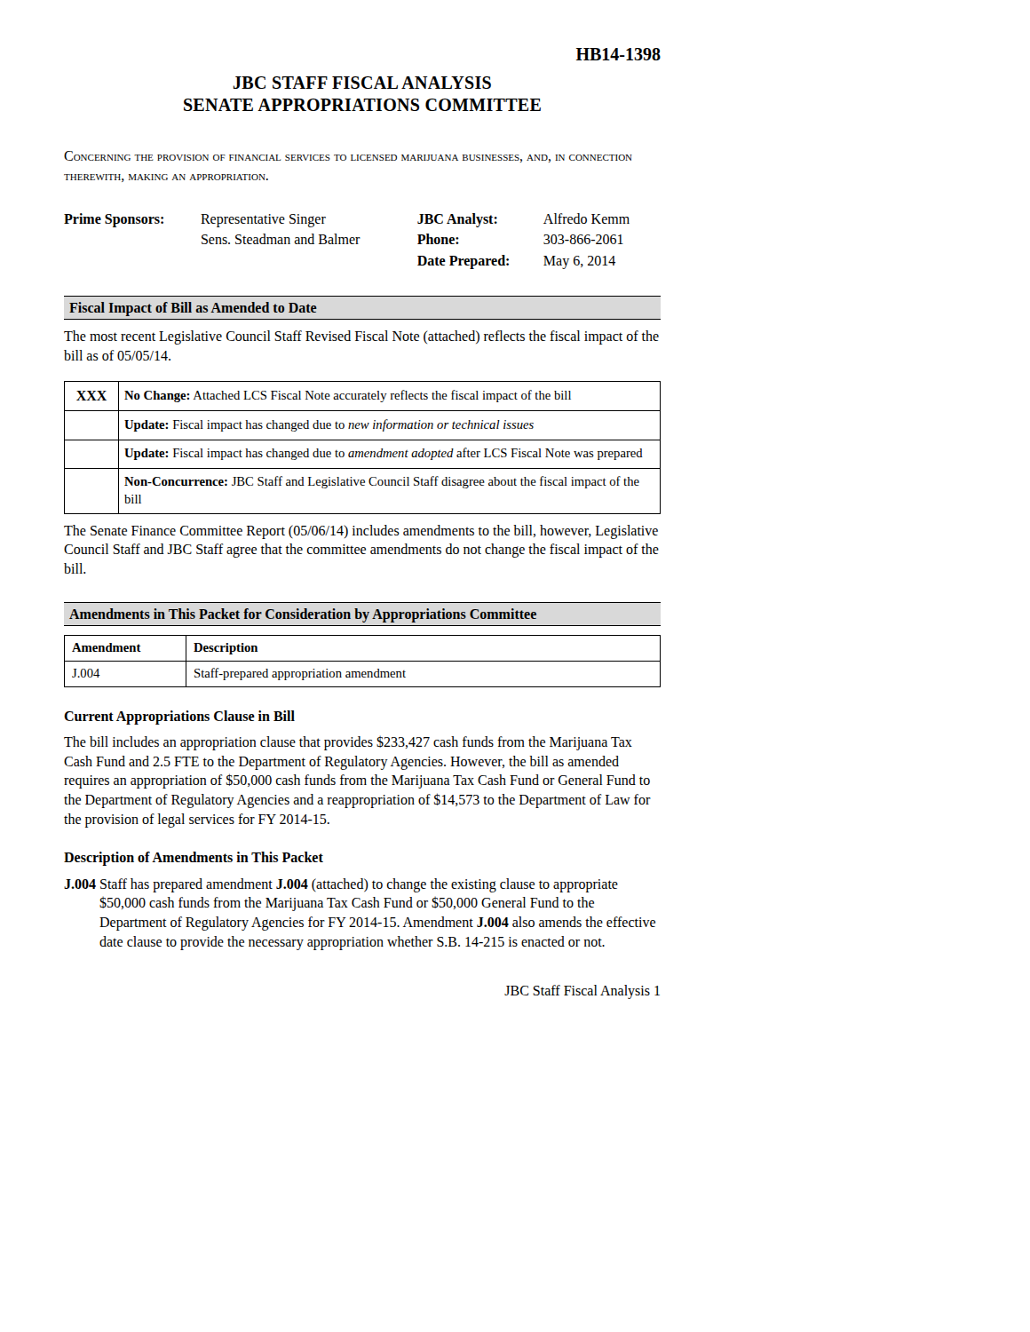HB14-1398
JBC STAFF FISCAL ANALYSIS
SENATE APPROPRIATIONS COMMITTEE
Concerning the provision of financial services to licensed marijuana businesses, and, in connection therewith, making an appropriation.
| Prime Sponsors: | Representative Singer | JBC Analyst: | Alfredo Kemm |
| | Sens. Steadman and Balmer | Phone: | 303-866-2061 |
| | | Date Prepared: | May 6, 2014 |
Fiscal Impact of Bill as Amended to Date
The most recent Legislative Council Staff Revised Fiscal Note (attached) reflects the fiscal impact of the bill as of 05/05/14.
| XXX | No Change: Attached LCS Fiscal Note accurately reflects the fiscal impact of the bill |
| | Update: Fiscal impact has changed due to new information or technical issues |
| | Update: Fiscal impact has changed due to amendment adopted after LCS Fiscal Note was prepared |
| | Non-Concurrence: JBC Staff and Legislative Council Staff disagree about the fiscal impact of the bill |
The Senate Finance Committee Report (05/06/14) includes amendments to the bill, however, Legislative Council Staff and JBC Staff agree that the committee amendments do not change the fiscal impact of the bill.
Amendments in This Packet for Consideration by Appropriations Committee
| Amendment | Description |
| --- | --- |
| J.004 | Staff-prepared appropriation amendment |
Current Appropriations Clause in Bill
The bill includes an appropriation clause that provides $233,427 cash funds from the Marijuana Tax Cash Fund and 2.5 FTE to the Department of Regulatory Agencies. However, the bill as amended requires an appropriation of $50,000 cash funds from the Marijuana Tax Cash Fund or General Fund to the Department of Regulatory Agencies and a reappropriation of $14,573 to the Department of Law for the provision of legal services for FY 2014-15.
Description of Amendments in This Packet
J.004 Staff has prepared amendment J.004 (attached) to change the existing clause to appropriate $50,000 cash funds from the Marijuana Tax Cash Fund or $50,000 General Fund to the Department of Regulatory Agencies for FY 2014-15. Amendment J.004 also amends the effective date clause to provide the necessary appropriation whether S.B. 14-215 is enacted or not.
JBC Staff Fiscal Analysis 1